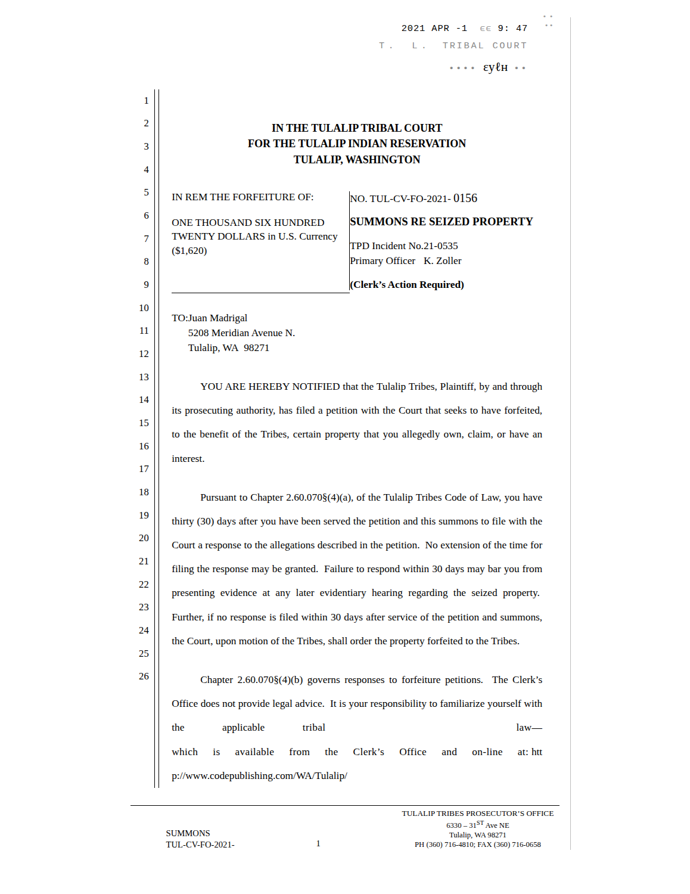• •
• •
2021 APR -1 ϵϵ 9: 47
T .  L . TRIBAL COURT
•••• εуℓн ••
1
2
3
4
5
6
7
8
9
10
11
12
13
14
15
16
17
18
19
20
21
22
23
24
25
26
IN THE TULALIP TRIBAL COURT
FOR THE TULALIP INDIAN RESERVATION
TULALIP, WASHINGTON
| IN REM THE FORFEITURE OF: ONE THOUSAND SIX HUNDRED TWENTY DOLLARS in U.S. Currency ($1,620) | NO. TUL-CV-FO-2021- 0156 SUMMONS RE SEIZED PROPERTY / TPD Incident No. / 21-0535 / / Primary Officer / K. Zoller / (Clerk’s Action Required) |
| TO: | Juan Madrigal 5208 Meridian Avenue N. Tulalip, WA 98271 |
YOU ARE HEREBY NOTIFIED that the Tulalip Tribes, Plaintiff, by and through its prosecuting authority, has filed a petition with the Court that seeks to have forfeited, to the benefit of the Tribes, certain property that you allegedly own, claim, or have an interest.
Pursuant to Chapter 2.60.070§(4)(a), of the Tulalip Tribes Code of Law, you have thirty (30) days after you have been served the petition and this summons to file with the Court a response to the allegations described in the petition. No extension of the time for filing the response may be granted. Failure to respond within 30 days may bar you from presenting evidence at any later evidentiary hearing regarding the seized property. Further, if no response is filed within 30 days after service of the petition and summons, the Court, upon motion of the Tribes, shall order the property forfeited to the Tribes.
Chapter 2.60.070§(4)(b) governs responses to forfeiture petitions. The Clerk’s Office does not provide legal advice. It is your responsibility to familiarize yourself with the applicable tribal law—which is available from the Clerk’s Office and on-line at: http://www.codepublishing.com/WA/Tulalip/
SUMMONS
TUL-CV-FO-2021-
1
TULALIP TRIBES PROSECUTOR’S OFFICE
6330 – 31ST Ave NE
Tulalip, WA 98271
PH (360) 716-4810; FAX (360) 716-0658